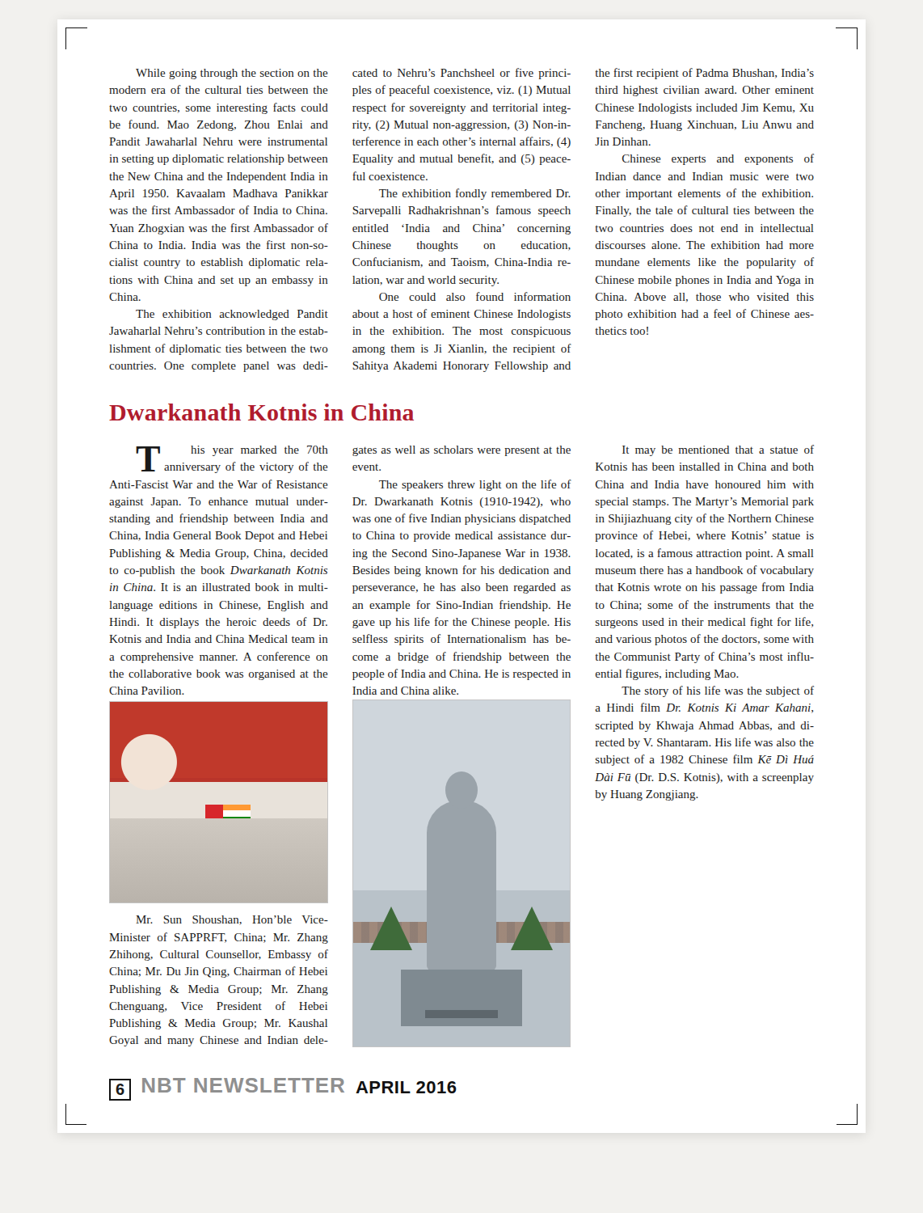While going through the section on the modern era of the cultural ties between the two countries, some interesting facts could be found. Mao Zedong, Zhou Enlai and Pandit Jawaharlal Nehru were instrumental in setting up diplomatic relationship between the New China and the Independent India in April 1950. Kavaalam Madhava Panikkar was the first Ambassador of India to China. Yuan Zhogxian was the first Ambassador of China to India. India was the first non-socialist country to establish diplomatic relations with China and set up an embassy in China.
The exhibition acknowledged Pandit Jawaharlal Nehru’s contribution in the establishment of diplomatic ties between the two countries. One complete panel was dedicated to Nehru’s Panchsheel or five principles of peaceful coexistence, viz. (1) Mutual respect for sovereignty and territorial integrity, (2) Mutual non-aggression, (3) Non-interference in each other’s internal affairs, (4) Equality and mutual benefit, and (5) peaceful coexistence.
The exhibition fondly remembered Dr. Sarvepalli Radhakrishnan’s famous speech entitled ‘India and China’ concerning Chinese thoughts on education, Confucianism, and Taoism, China-India relation, war and world security.
One could also found information about a host of eminent Chinese Indologists in the exhibition. The most conspicuous among them is Ji Xianlin, the recipient of Sahitya Akademi Honorary Fellowship and the first recipient of Padma Bhushan, India’s third highest civilian award. Other eminent Chinese Indologists included Jim Kemu, Xu Fancheng, Huang Xinchuan, Liu Anwu and Jin Dinhan.
Chinese experts and exponents of Indian dance and Indian music were two other important elements of the exhibition. Finally, the tale of cultural ties between the two countries does not end in intellectual discourses alone. The exhibition had more mundane elements like the popularity of Chinese mobile phones in India and Yoga in China. Above all, those who visited this photo exhibition had a feel of Chinese aesthetics too!
Dwarkanath Kotnis in China
This year marked the 70th anniversary of the victory of the Anti-Fascist War and the War of Resistance against Japan. To enhance mutual understanding and friendship between India and China, India General Book Depot and Hebei Publishing & Media Group, China, decided to co-publish the book Dwarkanath Kotnis in China. It is an illustrated book in multi-language editions in Chinese, English and Hindi. It displays the heroic deeds of Dr. Kotnis and India and China Medical team in a comprehensive manner. A conference on the collaborative book was organised at the China Pavilion.
Mr. Sun Shoushan, Hon’ble Vice-Minister of SAPPRFT, China; Mr. Zhang Zhihong, Cultural Counsellor, Embassy of China; Mr. Du Jin Qing, Chairman of Hebei Publishing & Media Group; Mr. Zhang Chenguang, Vice President of Hebei Publishing & Media Group; Mr. Kaushal Goyal and many Chinese and Indian delegates as well as scholars were present at the event.
The speakers threw light on the life of Dr. Dwarkanath Kotnis (1910-1942), who was one of five Indian physicians dispatched to China to provide medical assistance during the Second Sino-Japanese War in 1938. Besides being known for his dedication and perseverance, he has also been regarded as an example for Sino-Indian friendship. He gave up his life for the Chinese people. His selfless spirits of Internationalism has become a bridge of friendship between the people of India and China. He is respected in India and China alike.
It may be mentioned that a statue of Kotnis has been installed in China and both China and India have honoured him with special stamps. The Martyr’s Memorial park in Shijiazhuang city of the Northern Chinese province of Hebei, where Kotnis’ statue is located, is a famous attraction point. A small museum there has a handbook of vocabulary that Kotnis wrote on his passage from India to China; some of the instruments that the surgeons used in their medical fight for life, and various photos of the doctors, some with the Communist Party of China’s most influential figures, including Mao.
The story of his life was the subject of a Hindi film Dr. Kotnis Ki Amar Kahani, scripted by Khwaja Ahmad Abbas, and directed by V. Shantaram. His life was also the subject of a 1982 Chinese film Kē Dì Huá Dài Fū (Dr. D.S. Kotnis), with a screenplay by Huang Zongjiang.
6 NBT NEWSLETTER APRIL 2016